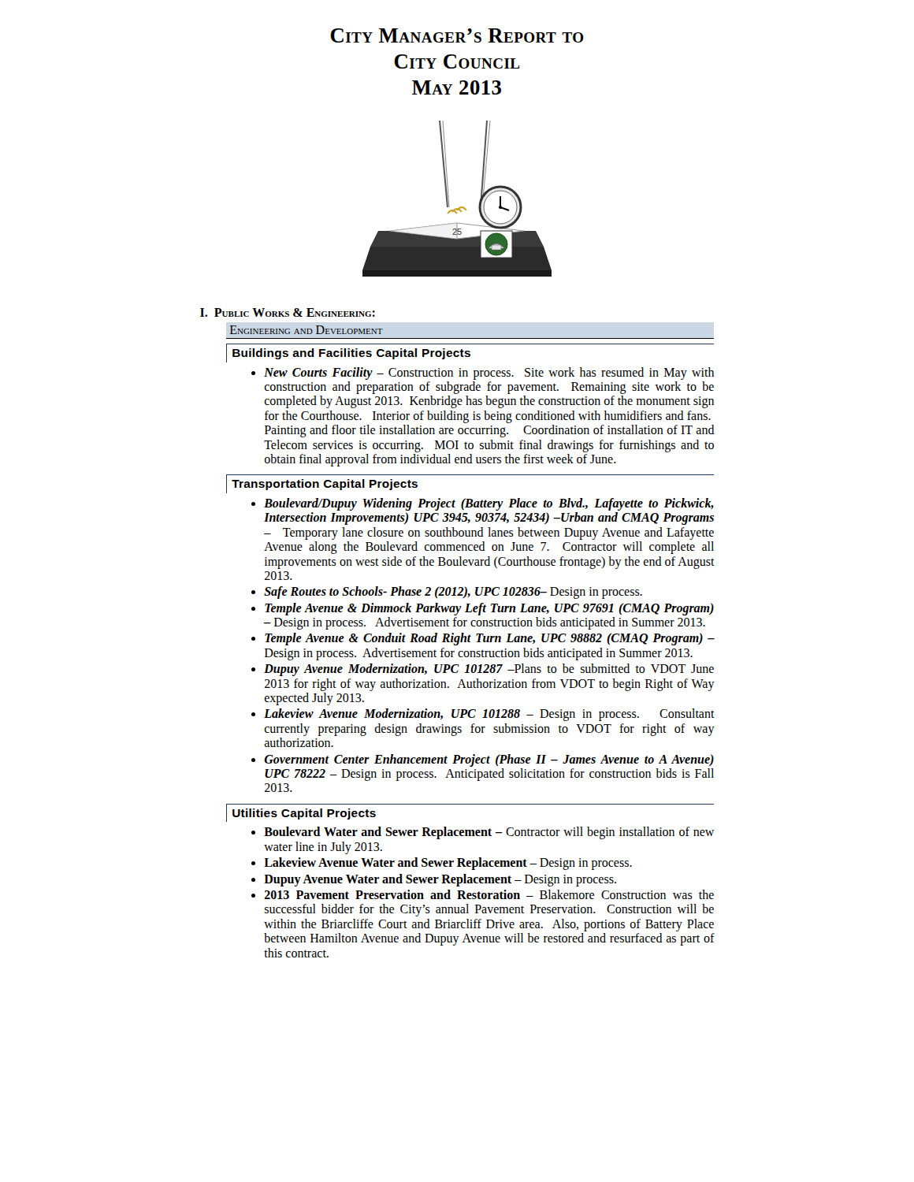City Manager’s Report to City Council May 2013
25
I.
Public Works & Engineering
:
Engineering and Development
Buildings and Facilities Capital Projects
New Courts Facility – Construction in process. Site work has resumed in May with construction and preparation of subgrade for pavement. Remaining site work to be completed by August 2013. Kenbridge has begun the construction of the monument sign for the Courthouse. Interior of building is being conditioned with humidifiers and fans. Painting and floor tile installation are occurring. Coordination of installation of IT and Telecom services is occurring. MOI to submit final drawings for furnishings and to obtain final approval from individual end users the first week of June.
Transportation Capital Projects
Boulevard/Dupuy Widening Project (Battery Place to Blvd., Lafayette to Pickwick, Intersection Improvements) UPC 3945, 90374, 52434) –Urban and CMAQ Programs – Temporary lane closure on southbound lanes between Dupuy Avenue and Lafayette Avenue along the Boulevard commenced on June 7. Contractor will complete all improvements on west side of the Boulevard (Courthouse frontage) by the end of August 2013.
Safe Routes to Schools- Phase 2 (2012), UPC 102836– Design in process.
Temple Avenue & Dimmock Parkway Left Turn Lane, UPC 97691 (CMAQ Program) – Design in process. Advertisement for construction bids anticipated in Summer 2013.
Temple Avenue & Conduit Road Right Turn Lane, UPC 98882 (CMAQ Program) – Design in process. Advertisement for construction bids anticipated in Summer 2013.
Dupuy Avenue Modernization, UPC 101287 –Plans to be submitted to VDOT June 2013 for right of way authorization. Authorization from VDOT to begin Right of Way expected July 2013.
Lakeview Avenue Modernization, UPC 101288 – Design in process. Consultant currently preparing design drawings for submission to VDOT for right of way authorization.
Government Center Enhancement Project (Phase II – James Avenue to A Avenue) UPC 78222 – Design in process. Anticipated solicitation for construction bids is Fall 2013.
Utilities Capital Projects
Boulevard Water and Sewer Replacement – Contractor will begin installation of new water line in July 2013.
Lakeview Avenue Water and Sewer Replacement – Design in process.
Dupuy Avenue Water and Sewer Replacement – Design in process.
2013 Pavement Preservation and Restoration – Blakemore Construction was the successful bidder for the City’s annual Pavement Preservation. Construction will be within the Briarcliffe Court and Briarcliff Drive area. Also, portions of Battery Place between Hamilton Avenue and Dupuy Avenue will be restored and resurfaced as part of this contract.